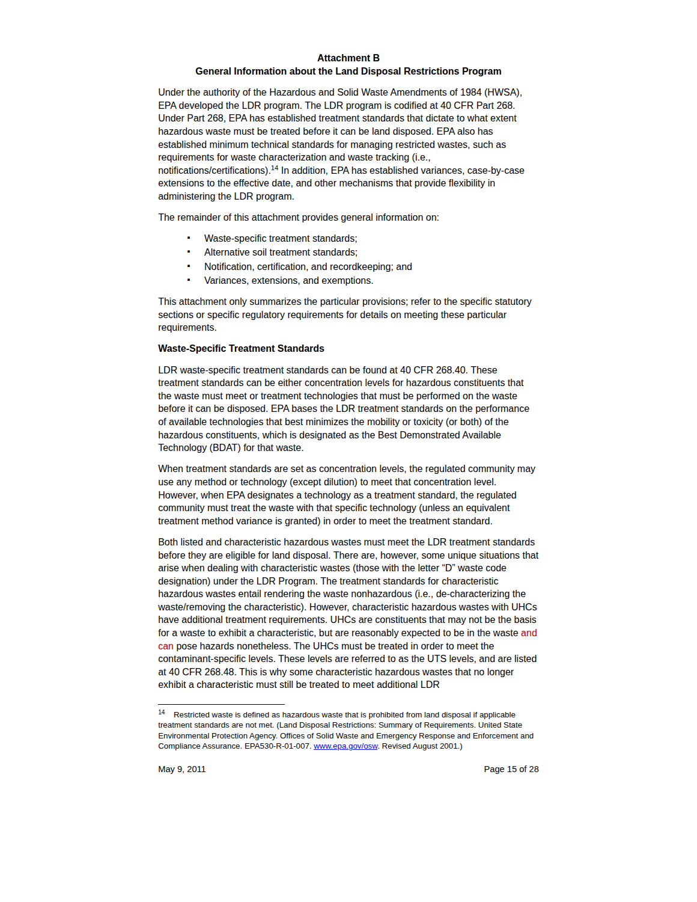Attachment B General Information about the Land Disposal Restrictions Program
Under the authority of the Hazardous and Solid Waste Amendments of 1984 (HWSA), EPA developed the LDR program. The LDR program is codified at 40 CFR Part 268. Under Part 268, EPA has established treatment standards that dictate to what extent hazardous waste must be treated before it can be land disposed. EPA also has established minimum technical standards for managing restricted wastes, such as requirements for waste characterization and waste tracking (i.e., notifications/certifications).14 In addition, EPA has established variances, case-by-case extensions to the effective date, and other mechanisms that provide flexibility in administering the LDR program.
The remainder of this attachment provides general information on:
Waste-specific treatment standards;
Alternative soil treatment standards;
Notification, certification, and recordkeeping; and
Variances, extensions, and exemptions.
This attachment only summarizes the particular provisions; refer to the specific statutory sections or specific regulatory requirements for details on meeting these particular requirements.
Waste-Specific Treatment Standards
LDR waste-specific treatment standards can be found at 40 CFR 268.40. These treatment standards can be either concentration levels for hazardous constituents that the waste must meet or treatment technologies that must be performed on the waste before it can be disposed. EPA bases the LDR treatment standards on the performance of available technologies that best minimizes the mobility or toxicity (or both) of the hazardous constituents, which is designated as the Best Demonstrated Available Technology (BDAT) for that waste.
When treatment standards are set as concentration levels, the regulated community may use any method or technology (except dilution) to meet that concentration level. However, when EPA designates a technology as a treatment standard, the regulated community must treat the waste with that specific technology (unless an equivalent treatment method variance is granted) in order to meet the treatment standard.
Both listed and characteristic hazardous wastes must meet the LDR treatment standards before they are eligible for land disposal. There are, however, some unique situations that arise when dealing with characteristic wastes (those with the letter “D” waste code designation) under the LDR Program. The treatment standards for characteristic hazardous wastes entail rendering the waste nonhazardous (i.e., de-characterizing the waste/removing the characteristic). However, characteristic hazardous wastes with UHCs have additional treatment requirements. UHCs are constituents that may not be the basis for a waste to exhibit a characteristic, but are reasonably expected to be in the waste and can pose hazards nonetheless. The UHCs must be treated in order to meet the contaminant-specific levels. These levels are referred to as the UTS levels, and are listed at 40 CFR 268.48. This is why some characteristic hazardous wastes that no longer exhibit a characteristic must still be treated to meet additional LDR
14 Restricted waste is defined as hazardous waste that is prohibited from land disposal if applicable treatment standards are not met. (Land Disposal Restrictions: Summary of Requirements. United State Environmental Protection Agency. Offices of Solid Waste and Emergency Response and Enforcement and Compliance Assurance. EPA530-R-01-007. www.epa.gov/osw. Revised August 2001.)
May 9, 2011 Page 15 of 28